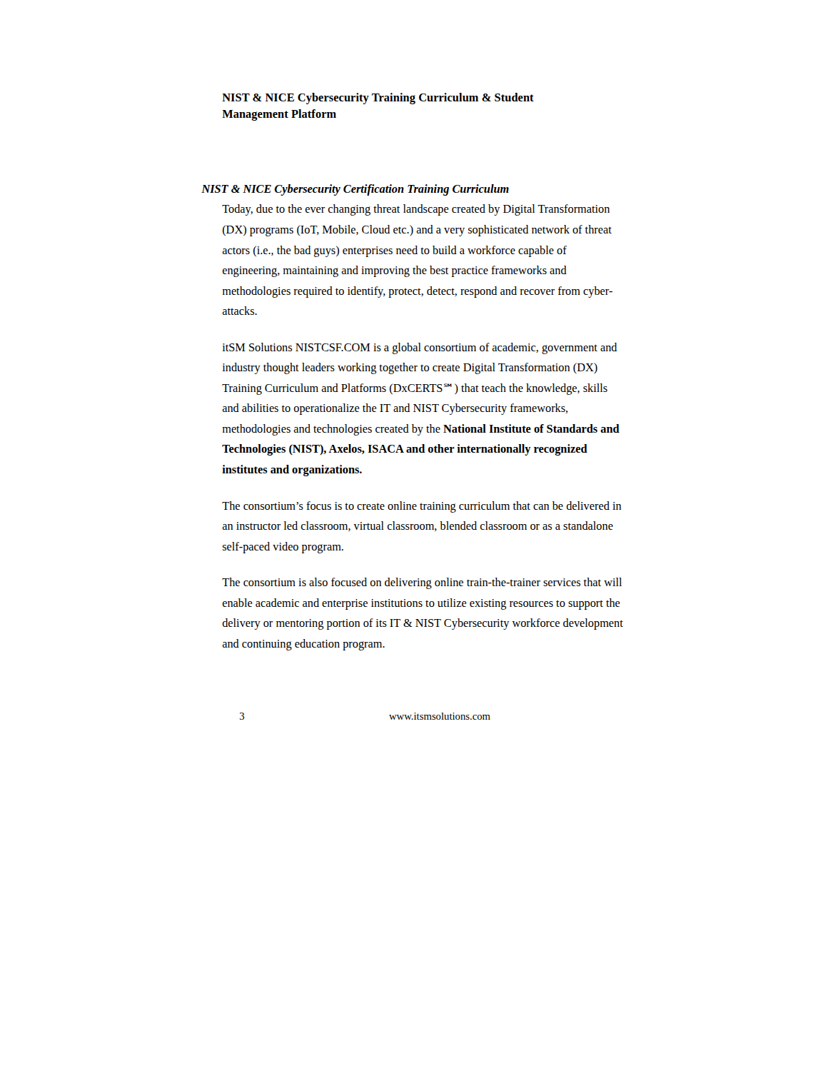NIST & NICE Cybersecurity Training Curriculum & Student
Management Platform
NIST & NICE Cybersecurity Certification Training Curriculum
Today, due to the ever changing threat landscape created by Digital Transformation (DX) programs (IoT, Mobile, Cloud etc.) and a very sophisticated network of threat actors (i.e., the bad guys) enterprises need to build a workforce capable of engineering, maintaining and improving the best practice frameworks and methodologies required to identify, protect, detect, respond and recover from cyber-attacks.
itSM Solutions NISTCSF.COM is a global consortium of academic, government and industry thought leaders working together to create Digital Transformation (DX) Training Curriculum and Platforms (DxCERTS℠) that teach the knowledge, skills and abilities to operationalize the IT and NIST Cybersecurity frameworks, methodologies and technologies created by the National Institute of Standards and Technologies (NIST), Axelos, ISACA and other internationally recognized institutes and organizations.
The consortium’s focus is to create online training curriculum that can be delivered in an instructor led classroom, virtual classroom, blended classroom or as a standalone self-paced video program.
The consortium is also focused on delivering online train-the-trainer services that will enable academic and enterprise institutions to utilize existing resources to support the delivery or mentoring portion of its IT & NIST Cybersecurity workforce development and continuing education program.
3
www.itsmsolutions.com